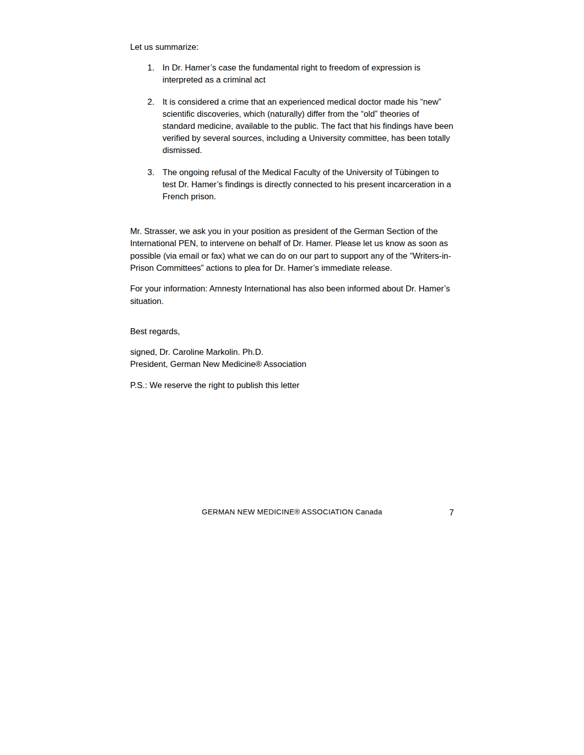Let us summarize:
In Dr. Hamer’s case the fundamental right to freedom of expression is interpreted as a criminal act
It is considered a crime that an experienced medical doctor made his “new” scientific discoveries, which (naturally) differ from the “old” theories of standard medicine, available to the public. The fact that his findings have been verified by several sources, including a University committee, has been totally dismissed.
The ongoing refusal of the Medical Faculty of the University of Tübingen to test Dr. Hamer’s findings is directly connected to his present incarceration in a French prison.
Mr. Strasser, we ask you in your position as president of the German Section of the International PEN, to intervene on behalf of Dr. Hamer. Please let us know as soon as possible (via email or fax) what we can do on our part to support any of the “Writers-in-Prison Committees” actions to plea for Dr. Hamer’s immediate release.
For your information: Amnesty International has also been informed about Dr. Hamer’s situation.
Best regards,
signed, Dr. Caroline Markolin. Ph.D.
President, German New Medicine® Association
P.S.: We reserve the right to publish this letter
GERMAN NEW MEDICINE® ASSOCIATION Canada 7